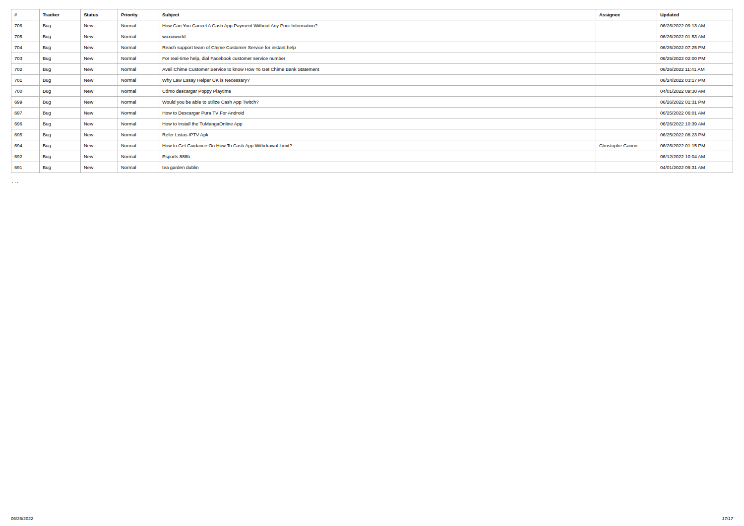| # | Tracker | Status | Priority | Subject | Assignee | Updated |
| --- | --- | --- | --- | --- | --- | --- |
| 706 | Bug | New | Normal | How Can You Cancel A Cash App Payment Without Any Prior Information? | | 06/26/2022 09:13 AM |
| 705 | Bug | New | Normal | wuxiaworld | | 06/26/2022 01:53 AM |
| 704 | Bug | New | Normal | Reach support team of Chime Customer Service for instant help | | 06/25/2022 07:25 PM |
| 703 | Bug | New | Normal | For real-time help, dial Facebook customer service number | | 06/25/2022 02:00 PM |
| 702 | Bug | New | Normal | Avail Chime Customer Service to know How To Get Chime Bank Statement | | 06/26/2022 11:41 AM |
| 701 | Bug | New | Normal | Why Law Essay Helper UK is Necessary? | | 06/24/2022 03:17 PM |
| 700 | Bug | New | Normal | Cómo descargar Poppy Playtime | | 04/01/2022 09:30 AM |
| 699 | Bug | New | Normal | Would you be able to utilize Cash App Twitch? | | 06/26/2022 01:31 PM |
| 697 | Bug | New | Normal | How to Descargar Pura TV For Android | | 06/25/2022 06:01 AM |
| 696 | Bug | New | Normal | How to Install the TuMangaOnline App | | 06/26/2022 10:39 AM |
| 695 | Bug | New | Normal | Refer Listas IPTV Apk | | 06/25/2022 08:23 PM |
| 694 | Bug | New | Normal | How to Get Guidance On How To Cash App Withdrawal Limit? | Christophe Garion | 06/26/2022 01:15 PM |
| 692 | Bug | New | Normal | Esports 888b | | 06/12/2022 10:04 AM |
| 691 | Bug | New | Normal | tea garden dublin | | 04/01/2022 09:31 AM |
...
06/26/2022 17/17